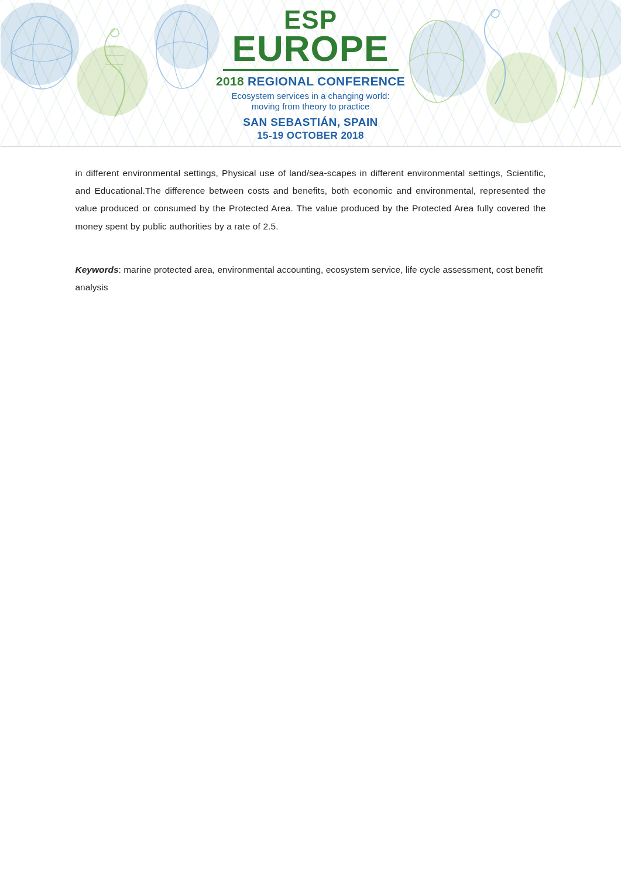ESP
EUROPE
2018 REGIONAL CONFERENCE
Ecosystem services in a changing world:
moving from theory to practice
SAN SEBASTIÁN, SPAIN
15-19 OCTOBER 2018
in different environmental settings, Physical use of land/sea-scapes in different environmental settings, Scientific, and Educational.The difference between costs and benefits, both economic and environmental, represented the value produced or consumed by the Protected Area. The value produced by the Protected Area fully covered the money spent by public authorities by a rate of 2.5.
Keywords: marine protected area, environmental accounting, ecosystem service, life cycle assessment, cost benefit analysis